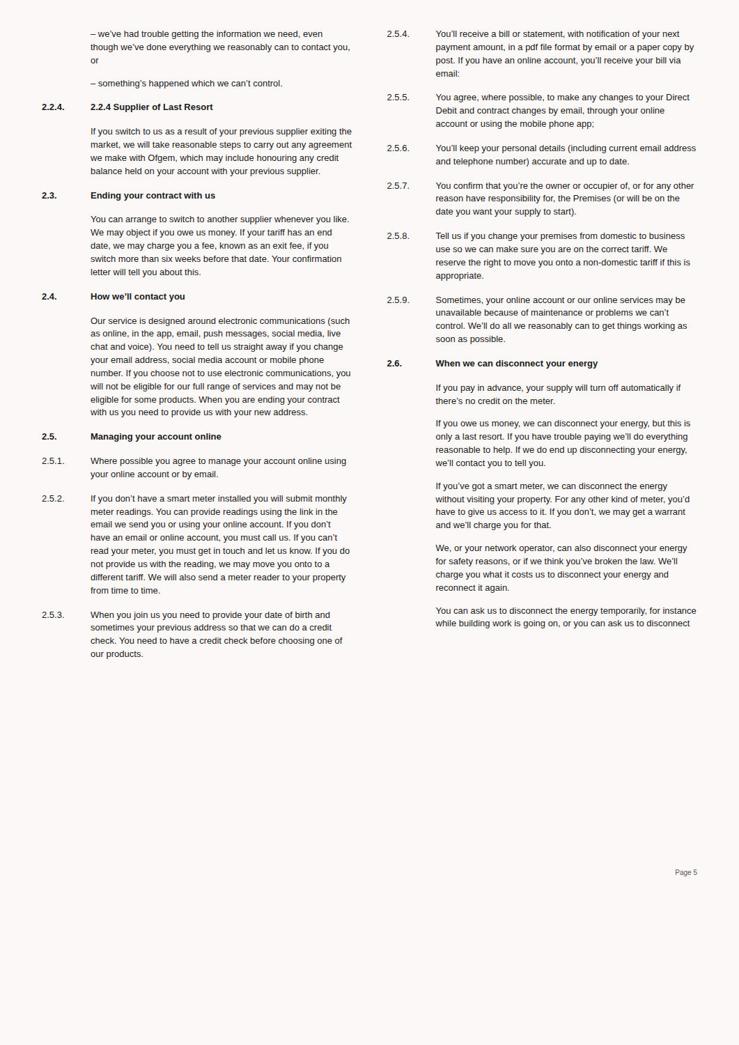– we’ve had trouble getting the information we need, even though we’ve done everything we reasonably can to contact you, or
– something’s happened which we can’t control.
2.2.4.
2.2.4 Supplier of Last Resort
If you switch to us as a result of your previous supplier exiting the market, we will take reasonable steps to carry out any agreement we make with Ofgem, which may include honouring any credit balance held on your account with your previous supplier.
2.3.
Ending your contract with us
You can arrange to switch to another supplier whenever you like. We may object if you owe us money. If your tariff has an end date, we may charge you a fee, known as an exit fee, if you switch more than six weeks before that date. Your confirmation letter will tell you about this.
2.4.
How we’ll contact you
Our service is designed around electronic communications (such as online, in the app, email, push messages, social media, live chat and voice). You need to tell us straight away if you change your email address, social media account or mobile phone number. If you choose not to use electronic communications, you will not be eligible for our full range of services and may not be eligible for some products. When you are ending your contract with us you need to provide us with your new address.
2.5.
Managing your account online
2.5.1.
Where possible you agree to manage your account online using your online account or by email.
2.5.2.
If you don’t have a smart meter installed you will submit monthly meter readings. You can provide readings using the link in the email we send you or using your online account. If you don’t have an email or online account, you must call us. If you can’t read your meter, you must get in touch and let us know. If you do not provide us with the reading, we may move you onto to a different tariff. We will also send a meter reader to your property from time to time.
2.5.3.
When you join us you need to provide your date of birth and sometimes your previous address so that we can do a credit check. You need to have a credit check before choosing one of our products.
2.5.4.
You’ll receive a bill or statement, with notification of your next payment amount, in a pdf file format by email or a paper copy by post. If you have an online account, you’ll receive your bill via email:
2.5.5.
You agree, where possible, to make any changes to your Direct Debit and contract changes by email, through your online account or using the mobile phone app;
2.5.6.
You’ll keep your personal details (including current email address and telephone number) accurate and up to date.
2.5.7.
You confirm that you’re the owner or occupier of, or for any other reason have responsibility for, the Premises (or will be on the date you want your supply to start).
2.5.8.
Tell us if you change your premises from domestic to business use so we can make sure you are on the correct tariff. We reserve the right to move you onto a non-domestic tariff if this is appropriate.
2.5.9.
Sometimes, your online account or our online services may be unavailable because of maintenance or problems we can’t control. We’ll do all we reasonably can to get things working as soon as possible.
2.6.
When we can disconnect your energy
If you pay in advance, your supply will turn off automatically if there’s no credit on the meter.
If you owe us money, we can disconnect your energy, but this is only a last resort. If you have trouble paying we’ll do everything reasonable to help. If we do end up disconnecting your energy, we’ll contact you to tell you.
If you’ve got a smart meter, we can disconnect the energy without visiting your property. For any other kind of meter, you’d have to give us access to it. If you don’t, we may get a warrant and we’ll charge you for that.
We, or your network operator, can also disconnect your energy for safety reasons, or if we think you’ve broken the law. We’ll charge you what it costs us to disconnect your energy and reconnect it again.
You can ask us to disconnect the energy temporarily, for instance while building work is going on, or you can ask us to disconnect
Page 5